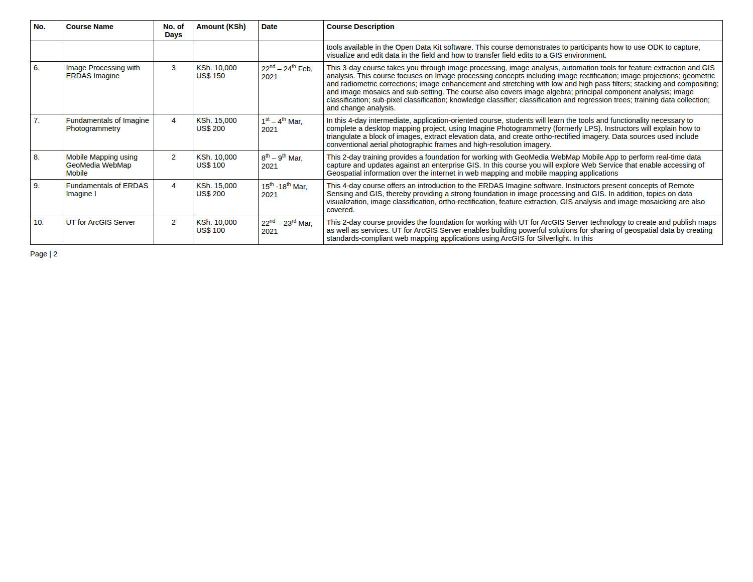| No. | Course Name | No. of Days | Amount (KSh) | Date | Course Description |
| --- | --- | --- | --- | --- | --- |
| | | | | | tools available in the Open Data Kit software. This course demonstrates to participants how to use ODK to capture, visualize and edit data in the field and how to transfer field edits to a GIS environment. |
| 6. | Image Processing with ERDAS Imagine | 3 | KSh. 10,000 US$ 150 | 22 nd – 24 th Feb, 2021 | This 3-day course takes you through image processing, image analysis, automation tools for feature extraction and GIS analysis. This course focuses on Image processing concepts including image rectification; image projections; geometric and radiometric corrections; image enhancement and stretching with low and high pass filters; stacking and compositing; and image mosaics and sub-setting. The course also covers image algebra; principal component analysis; image classification; sub-pixel classification; knowledge classifier; classification and regression trees; training data collection; and change analysis. |
| 7. | Fundamentals of Imagine Photogrammetry | 4 | KSh. 15,000 US$ 200 | 1 st – 4 th Mar, 2021 | In this 4-day intermediate, application-oriented course, students will learn the tools and functionality necessary to complete a desktop mapping project, using Imagine Photogrammetry (formerly LPS). Instructors will explain how to triangulate a block of images, extract elevation data, and create ortho-rectified imagery. Data sources used include conventional aerial photographic frames and high-resolution imagery. |
| 8. | Mobile Mapping using GeoMedia WebMap Mobile | 2 | KSh. 10,000 US$ 100 | 8 th – 9 th Mar, 2021 | This 2-day training provides a foundation for working with GeoMedia WebMap Mobile App to perform real-time data capture and updates against an enterprise GIS. In this course you will explore Web Service that enable accessing of Geospatial information over the internet in web mapping and mobile mapping applications |
| 9. | Fundamentals of ERDAS Imagine I | 4 | KSh. 15,000 US$ 200 | 15 th -18 th Mar, 2021 | This 4-day course offers an introduction to the ERDAS Imagine software. Instructors present concepts of Remote Sensing and GIS, thereby providing a strong foundation in image processing and GIS. In addition, topics on data visualization, image classification, ortho-rectification, feature extraction, GIS analysis and image mosaicking are also covered. |
| 10. | UT for ArcGIS Server | 2 | KSh. 10,000 US$ 100 | 22 nd – 23 rd Mar, 2021 | This 2-day course provides the foundation for working with UT for ArcGIS Server technology to create and publish maps as well as services. UT for ArcGIS Server enables building powerful solutions for sharing of geospatial data by creating standards-compliant web mapping applications using ArcGIS for Silverlight. In this |
Page | 2